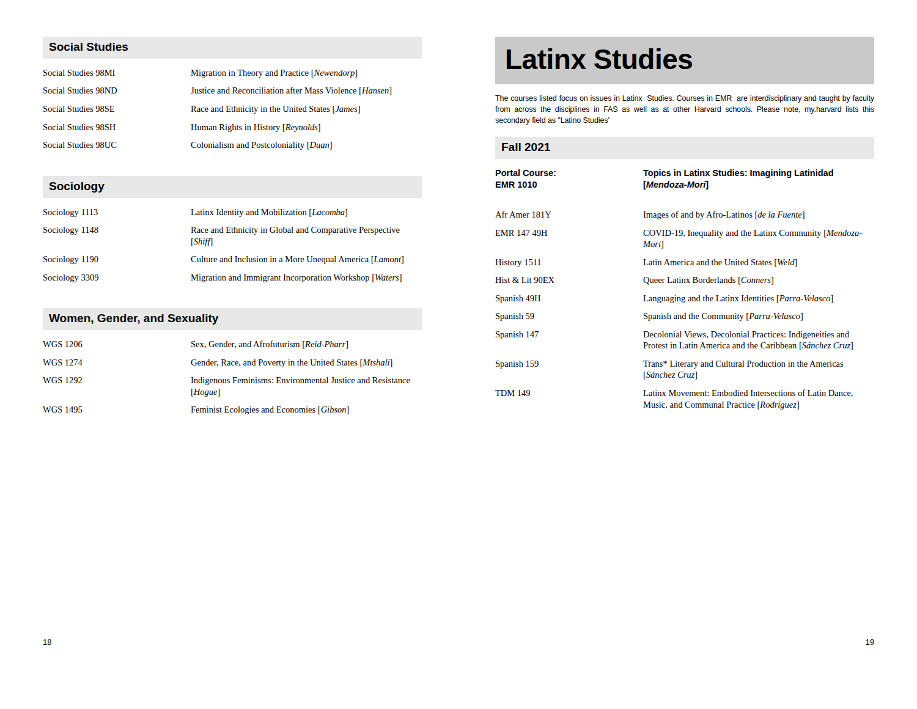Social Studies
| Social Studies 98MI | Migration in Theory and Practice [ Newendorp ] |
| Social Studies 98ND | Justice and Reconciliation after Mass Violence [ Hansen ] |
| Social Studies 98SE | Race and Ethnicity in the United States [ James ] |
| Social Studies 98SH | Human Rights in History [ Reynolds ] |
| Social Studies 98UC | Colonialism and Postcoloniality [ Duan ] |
Sociology
| Sociology 1113 | Latinx Identity and Mobilization [ Lacomba ] |
| Sociology 1148 | Race and Ethnicity in Global and Comparative Perspective [ Shiff ] |
| Sociology 1190 | Culture and Inclusion in a More Unequal America [ Lamont ] |
| Sociology 3309 | Migration and Immigrant Incorporation Workshop [ Waters ] |
Women, Gender, and Sexuality
| WGS 1206 | Sex, Gender, and Afrofuturism [ Reid-Pharr ] |
| WGS 1274 | Gender, Race, and Poverty in the United States [ Mtshali ] |
| WGS 1292 | Indigenous Feminisms: Environmental Justice and Resistance [ Hogue ] |
| WGS 1495 | Feminist Ecologies and Economies [ Gibson ] |
18
Latinx Studies
The courses listed focus on issues in Latinx Studies. Courses in EMR are interdisciplinary and taught by faculty from across the disciplines in FAS as well as at other Harvard schools. Please note, my.harvard lists this secondary field as "Latino Studies'
Fall 2021
Portal Course:
EMR 1010
Topics in Latinx Studies: Imagining Latinidad [Mendoza-Mori]
| Afr Amer 181Y | Images of and by Afro-Latinos [ de la Fuente ] |
| EMR 147 49H | COVID-19, Inequality and the Latinx Community [ Mendoza-Mori ] |
| History 1511 | Latin America and the United States [ Weld ] |
| Hist & Lit 90EX | Queer Latinx Borderlands [ Conners ] |
| Spanish 49H | Languaging and the Latinx Identities [ Parra-Velasco ] |
| Spanish 59 | Spanish and the Community [ Parra-Velasco ] |
| Spanish 147 | Decolonial Views, Decolonial Practices: Indigeneities and Protest in Latin America and the Caribbean [ Sánchez Cruz ] |
| Spanish 159 | Trans* Literary and Cultural Production in the Americas [ Sánchez Cruz ] |
| TDM 149 | Latinx Movement: Embodied Intersections of Latin Dance, Music, and Communal Practice [ Rodríguez ] |
19